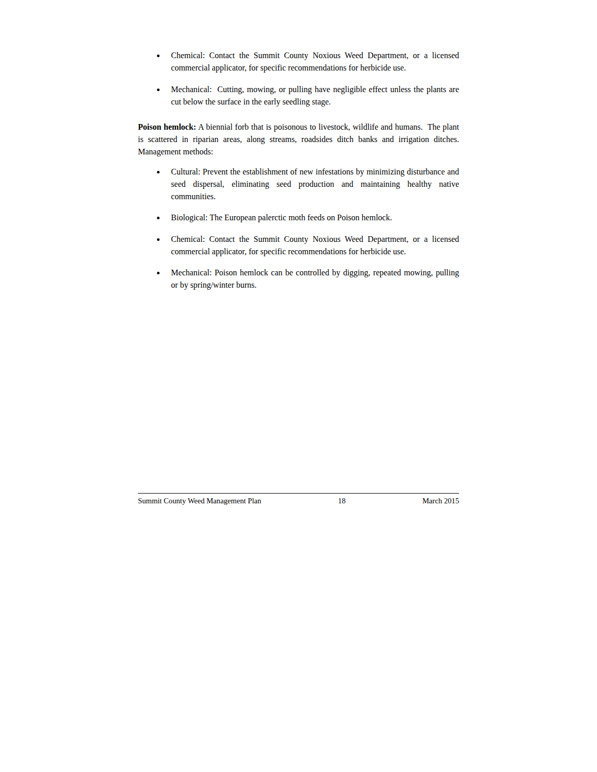Chemical: Contact the Summit County Noxious Weed Department, or a licensed commercial applicator, for specific recommendations for herbicide use.
Mechanical: Cutting, mowing, or pulling have negligible effect unless the plants are cut below the surface in the early seedling stage.
Poison hemlock: A biennial forb that is poisonous to livestock, wildlife and humans. The plant is scattered in riparian areas, along streams, roadsides ditch banks and irrigation ditches. Management methods:
Cultural: Prevent the establishment of new infestations by minimizing disturbance and seed dispersal, eliminating seed production and maintaining healthy native communities.
Biological: The European palerctic moth feeds on Poison hemlock.
Chemical: Contact the Summit County Noxious Weed Department, or a licensed commercial applicator, for specific recommendations for herbicide use.
Mechanical: Poison hemlock can be controlled by digging, repeated mowing, pulling or by spring/winter burns.
Summit County Weed Management Plan
18
March 2015